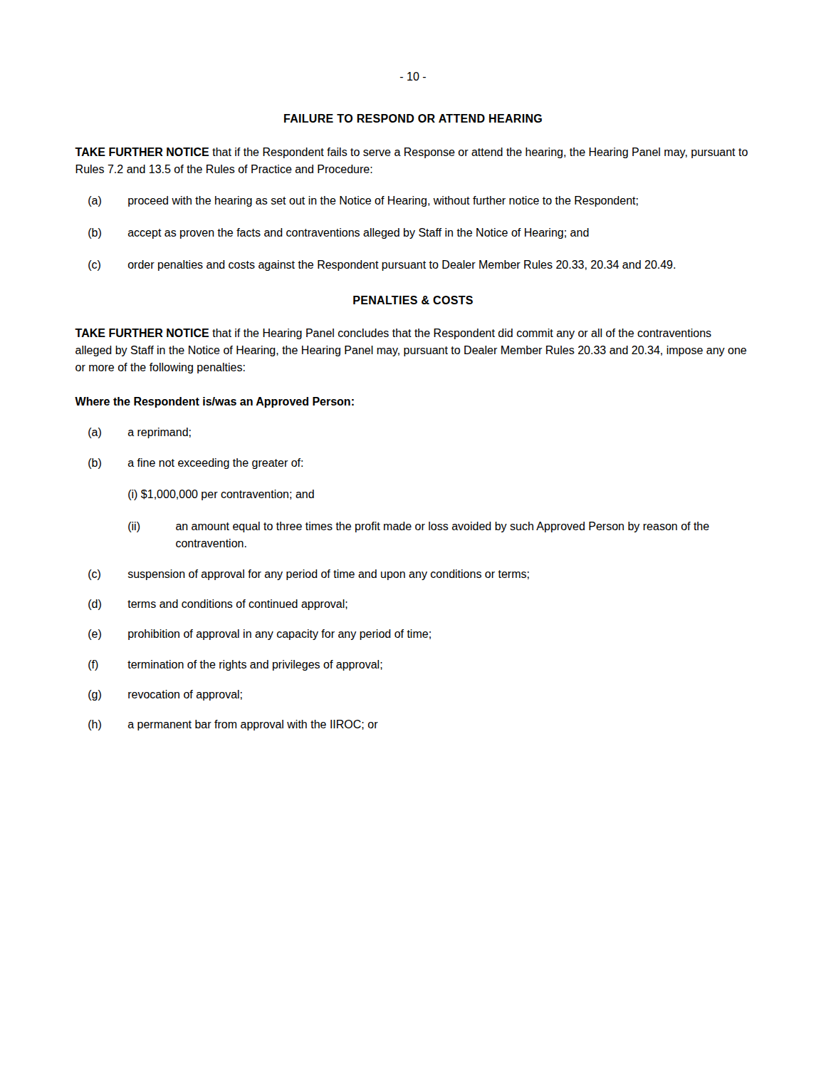- 10 -
FAILURE TO RESPOND OR ATTEND HEARING
TAKE FURTHER NOTICE that if the Respondent fails to serve a Response or attend the hearing, the Hearing Panel may, pursuant to Rules 7.2 and 13.5 of the Rules of Practice and Procedure:
(a) proceed with the hearing as set out in the Notice of Hearing, without further notice to the Respondent;
(b) accept as proven the facts and contraventions alleged by Staff in the Notice of Hearing; and
(c) order penalties and costs against the Respondent pursuant to Dealer Member Rules 20.33, 20.34 and 20.49.
PENALTIES & COSTS
TAKE FURTHER NOTICE that if the Hearing Panel concludes that the Respondent did commit any or all of the contraventions alleged by Staff in the Notice of Hearing, the Hearing Panel may, pursuant to Dealer Member Rules 20.33 and 20.34, impose any one or more of the following penalties:
Where the Respondent is/was an Approved Person:
(a) a reprimand;
(b) a fine not exceeding the greater of:
(i) $1,000,000 per contravention; and
(ii) an amount equal to three times the profit made or loss avoided by such Approved Person by reason of the contravention.
(c) suspension of approval for any period of time and upon any conditions or terms;
(d) terms and conditions of continued approval;
(e) prohibition of approval in any capacity for any period of time;
(f) termination of the rights and privileges of approval;
(g) revocation of approval;
(h) a permanent bar from approval with the IIROC; or